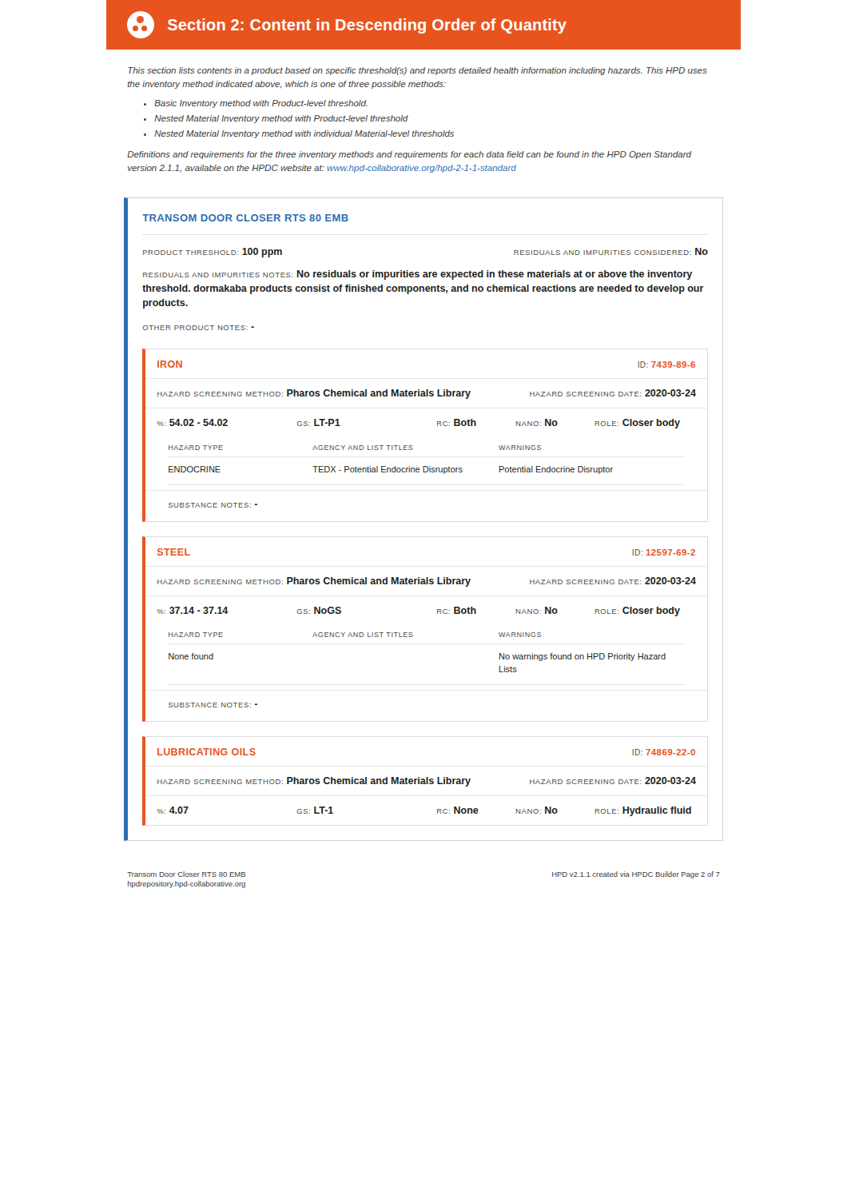Section 2: Content in Descending Order of Quantity
This section lists contents in a product based on specific threshold(s) and reports detailed health information including hazards. This HPD uses the inventory method indicated above, which is one of three possible methods:
Basic Inventory method with Product-level threshold.
Nested Material Inventory method with Product-level threshold
Nested Material Inventory method with individual Material-level thresholds
Definitions and requirements for the three inventory methods and requirements for each data field can be found in the HPD Open Standard version 2.1.1, available on the HPDC website at: www.hpd-collaborative.org/hpd-2-1-1-standard
TRANSOM DOOR CLOSER RTS 80 EMB
PRODUCT THRESHOLD: 100 ppm
RESIDUALS AND IMPURITIES CONSIDERED: No
RESIDUALS AND IMPURITIES NOTES: No residuals or impurities are expected in these materials at or above the inventory threshold. dormakaba products consist of finished components, and no chemical reactions are needed to develop our products.
OTHER PRODUCT NOTES: -
IRON
ID: 7439-89-6
HAZARD SCREENING METHOD: Pharos Chemical and Materials Library
HAZARD SCREENING DATE: 2020-03-24
%: 54.02 - 54.02
GS: LT-P1
RC: Both
NANO: No
ROLE: Closer body
| HAZARD TYPE | AGENCY AND LIST TITLES | WARNINGS |
| --- | --- | --- |
| ENDOCRINE | TEDX - Potential Endocrine Disruptors | Potential Endocrine Disruptor |
SUBSTANCE NOTES: -
STEEL
ID: 12597-69-2
HAZARD SCREENING METHOD: Pharos Chemical and Materials Library
HAZARD SCREENING DATE: 2020-03-24
%: 37.14 - 37.14
GS: NoGS
RC: Both
NANO: No
ROLE: Closer body
| HAZARD TYPE | AGENCY AND LIST TITLES | WARNINGS |
| --- | --- | --- |
| None found | | No warnings found on HPD Priority Hazard Lists |
SUBSTANCE NOTES: -
LUBRICATING OILS
ID: 74869-22-0
HAZARD SCREENING METHOD: Pharos Chemical and Materials Library
HAZARD SCREENING DATE: 2020-03-24
%: 4.07
GS: LT-1
RC: None
NANO: No
ROLE: Hydraulic fluid
Transom Door Closer RTS 80 EMB
hpdrepository.hpd-collaborative.org
HPD v2.1.1 created via HPDC Builder Page 2 of 7